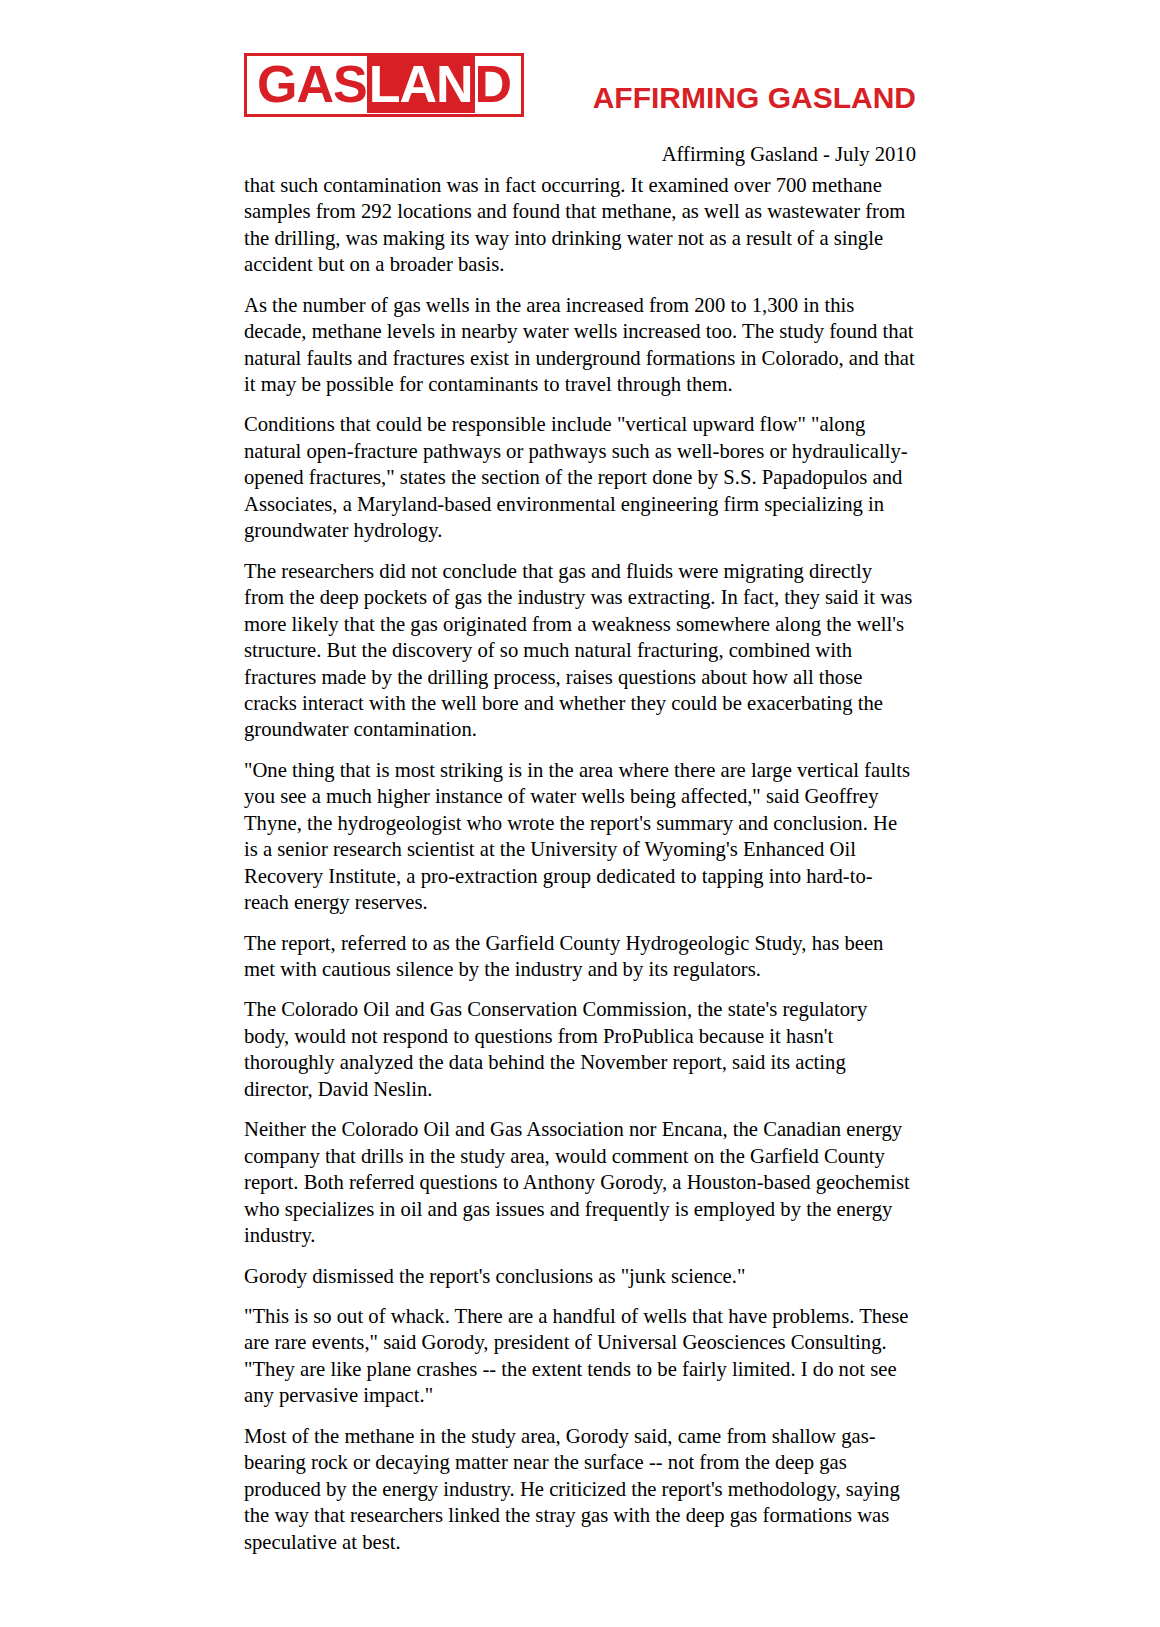GASLAND
AFFIRMING GASLAND
Affirming Gasland - July 2010
that such contamination was in fact occurring. It examined over 700 methane samples from 292 locations and found that methane, as well as wastewater from the drilling, was making its way into drinking water not as a result of a single accident but on a broader basis.
As the number of gas wells in the area increased from 200 to 1,300 in this decade, methane levels in nearby water wells increased too. The study found that natural faults and fractures exist in underground formations in Colorado, and that it may be possible for contaminants to travel through them.
Conditions that could be responsible include "vertical upward flow" "along natural open-fracture pathways or pathways such as well-bores or hydraulically-opened fractures," states the section of the report done by S.S. Papadopulos and Associates, a Maryland-based environmental engineering firm specializing in groundwater hydrology.
The researchers did not conclude that gas and fluids were migrating directly from the deep pockets of gas the industry was extracting. In fact, they said it was more likely that the gas originated from a weakness somewhere along the well's structure. But the discovery of so much natural fracturing, combined with fractures made by the drilling process, raises questions about how all those cracks interact with the well bore and whether they could be exacerbating the groundwater contamination.
"One thing that is most striking is in the area where there are large vertical faults you see a much higher instance of water wells being affected," said Geoffrey Thyne, the hydrogeologist who wrote the report's summary and conclusion. He is a senior research scientist at the University of Wyoming's Enhanced Oil Recovery Institute, a pro-extraction group dedicated to tapping into hard-to-reach energy reserves.
The report, referred to as the Garfield County Hydrogeologic Study, has been met with cautious silence by the industry and by its regulators.
The Colorado Oil and Gas Conservation Commission, the state's regulatory body, would not respond to questions from ProPublica because it hasn't thoroughly analyzed the data behind the November report, said its acting director, David Neslin.
Neither the Colorado Oil and Gas Association nor Encana, the Canadian energy company that drills in the study area, would comment on the Garfield County report. Both referred questions to Anthony Gorody, a Houston-based geochemist who specializes in oil and gas issues and frequently is employed by the energy industry.
Gorody dismissed the report's conclusions as "junk science."
"This is so out of whack. There are a handful of wells that have problems. These are rare events," said Gorody, president of Universal Geosciences Consulting. "They are like plane crashes -- the extent tends to be fairly limited. I do not see any pervasive impact."
Most of the methane in the study area, Gorody said, came from shallow gas-bearing rock or decaying matter near the surface -- not from the deep gas produced by the energy industry. He criticized the report's methodology, saying the way that researchers linked the stray gas with the deep gas formations was speculative at best.